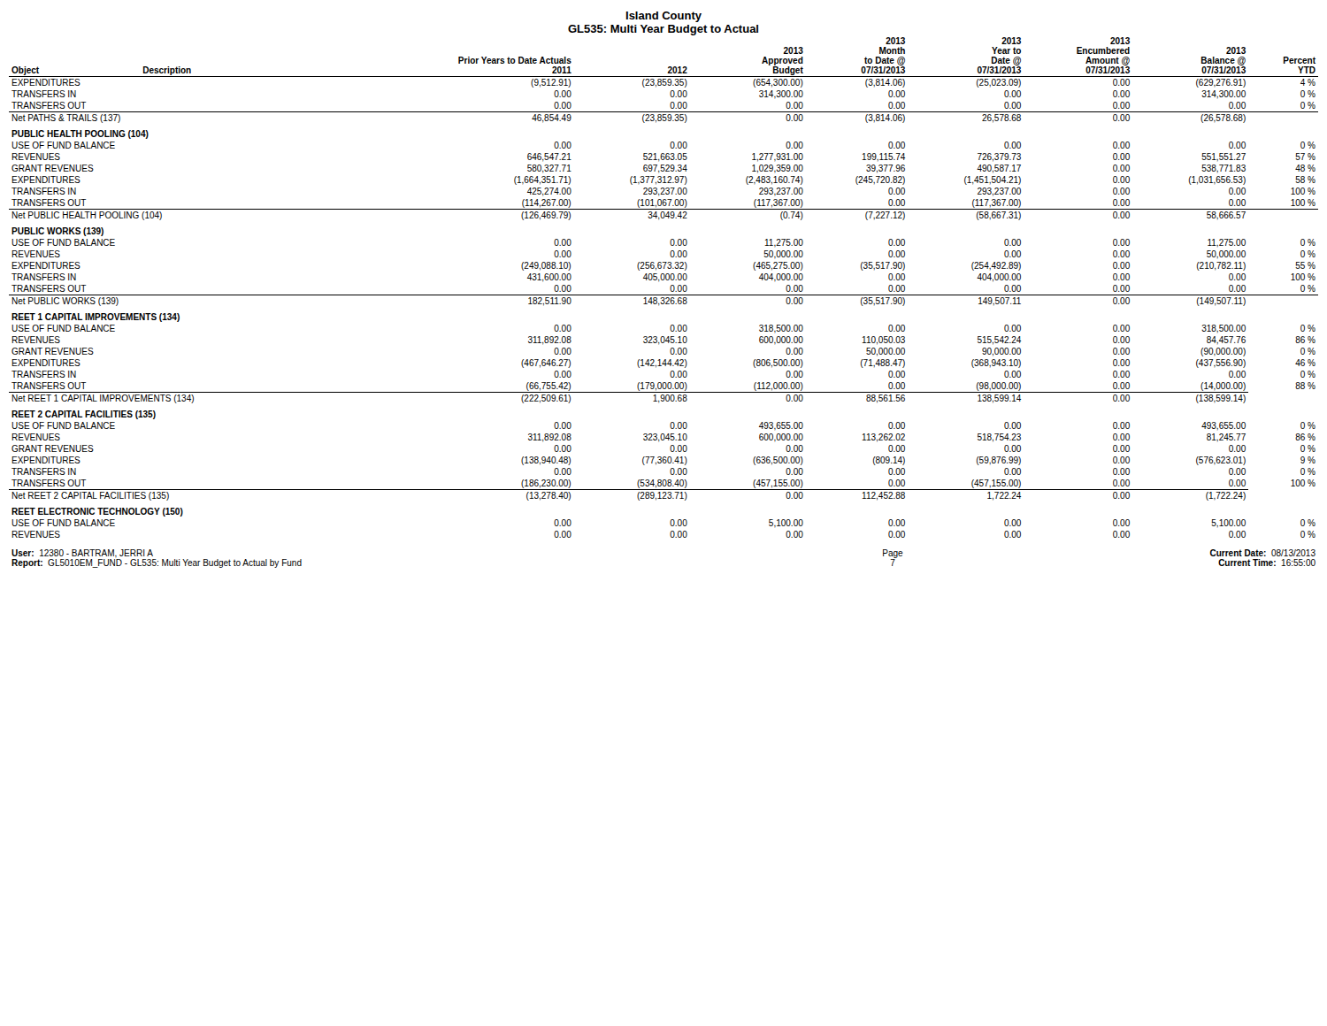Island County
GL535: Multi Year Budget to Actual
| Object | Description | Prior Years to Date Actuals 2011 | 2012 | 2013 Approved Budget | 2013 Month to Date @ 07/31/2013 | 2013 Year to Date @ 07/31/2013 | 2013 Encumbered Amount @ 07/31/2013 | 2013 Balance @ 07/31/2013 | Percent YTD |
| --- | --- | --- | --- | --- | --- | --- | --- | --- | --- |
| EXPENDITURES | (9,512.91) | (23,859.35) | (654,300.00) | (3,814.06) | (25,023.09) | 0.00 | (629,276.91) | 4 % |
| TRANSFERS IN | 0.00 | 0.00 | 314,300.00 | 0.00 | 0.00 | 0.00 | 314,300.00 | 0 % |
| TRANSFERS OUT | 0.00 | 0.00 | 0.00 | 0.00 | 0.00 | 0.00 | 0.00 | 0 % |
| Net PATHS & TRAILS (137) | 46,854.49 | (23,859.35) | 0.00 | (3,814.06) | 26,578.68 | 0.00 | (26,578.68) | |
| PUBLIC HEALTH POOLING (104) |
| USE OF FUND BALANCE | 0.00 | 0.00 | 0.00 | 0.00 | 0.00 | 0.00 | 0.00 | 0 % |
| REVENUES | 646,547.21 | 521,663.05 | 1,277,931.00 | 199,115.74 | 726,379.73 | 0.00 | 551,551.27 | 57 % |
| GRANT REVENUES | 580,327.71 | 697,529.34 | 1,029,359.00 | 39,377.96 | 490,587.17 | 0.00 | 538,771.83 | 48 % |
| EXPENDITURES | (1,664,351.71) | (1,377,312.97) | (2,483,160.74) | (245,720.82) | (1,451,504.21) | 0.00 | (1,031,656.53) | 58 % |
| TRANSFERS IN | 425,274.00 | 293,237.00 | 293,237.00 | 0.00 | 293,237.00 | 0.00 | 0.00 | 100 % |
| TRANSFERS OUT | (114,267.00) | (101,067.00) | (117,367.00) | 0.00 | (117,367.00) | 0.00 | 0.00 | 100 % |
| Net PUBLIC HEALTH POOLING (104) | (126,469.79) | 34,049.42 | (0.74) | (7,227.12) | (58,667.31) | 0.00 | 58,666.57 | |
| PUBLIC WORKS (139) |
| USE OF FUND BALANCE | 0.00 | 0.00 | 11,275.00 | 0.00 | 0.00 | 0.00 | 11,275.00 | 0 % |
| REVENUES | 0.00 | 0.00 | 50,000.00 | 0.00 | 0.00 | 0.00 | 50,000.00 | 0 % |
| EXPENDITURES | (249,088.10) | (256,673.32) | (465,275.00) | (35,517.90) | (254,492.89) | 0.00 | (210,782.11) | 55 % |
| TRANSFERS IN | 431,600.00 | 405,000.00 | 404,000.00 | 0.00 | 404,000.00 | 0.00 | 0.00 | 100 % |
| TRANSFERS OUT | 0.00 | 0.00 | 0.00 | 0.00 | 0.00 | 0.00 | 0.00 | 0 % |
| Net PUBLIC WORKS (139) | 182,511.90 | 148,326.68 | 0.00 | (35,517.90) | 149,507.11 | 0.00 | (149,507.11) | |
| REET 1 CAPITAL IMPROVEMENTS (134) |
| USE OF FUND BALANCE | 0.00 | 0.00 | 318,500.00 | 0.00 | 0.00 | 0.00 | 318,500.00 | 0 % |
| REVENUES | 311,892.08 | 323,045.10 | 600,000.00 | 110,050.03 | 515,542.24 | 0.00 | 84,457.76 | 86 % |
| GRANT REVENUES | 0.00 | 0.00 | 0.00 | 50,000.00 | 90,000.00 | 0.00 | (90,000.00) | 0 % |
| EXPENDITURES | (467,646.27) | (142,144.42) | (806,500.00) | (71,488.47) | (368,943.10) | 0.00 | (437,556.90) | 46 % |
| TRANSFERS IN | 0.00 | 0.00 | 0.00 | 0.00 | 0.00 | 0.00 | 0.00 | 0 % |
| TRANSFERS OUT | (66,755.42) | (179,000.00) | (112,000.00) | 0.00 | (98,000.00) | 0.00 | (14,000.00) | 88 % |
| Net REET 1 CAPITAL IMPROVEMENTS (134) | (222,509.61) | 1,900.68 | 0.00 | 88,561.56 | 138,599.14 | 0.00 | (138,599.14) | |
| REET 2 CAPITAL FACILITIES (135) |
| USE OF FUND BALANCE | 0.00 | 0.00 | 493,655.00 | 0.00 | 0.00 | 0.00 | 493,655.00 | 0 % |
| REVENUES | 311,892.08 | 323,045.10 | 600,000.00 | 113,262.02 | 518,754.23 | 0.00 | 81,245.77 | 86 % |
| GRANT REVENUES | 0.00 | 0.00 | 0.00 | 0.00 | 0.00 | 0.00 | 0.00 | 0 % |
| EXPENDITURES | (138,940.48) | (77,360.41) | (636,500.00) | (809.14) | (59,876.99) | 0.00 | (576,623.01) | 9 % |
| TRANSFERS IN | 0.00 | 0.00 | 0.00 | 0.00 | 0.00 | 0.00 | 0.00 | 0 % |
| TRANSFERS OUT | (186,230.00) | (534,808.40) | (457,155.00) | 0.00 | (457,155.00) | 0.00 | 0.00 | 100 % |
| Net REET 2 CAPITAL FACILITIES (135) | (13,278.40) | (289,123.71) | 0.00 | 112,452.88 | 1,722.24 | 0.00 | (1,722.24) | |
| REET ELECTRONIC TECHNOLOGY (150) |
| USE OF FUND BALANCE | 0.00 | 0.00 | 5,100.00 | 0.00 | 0.00 | 0.00 | 5,100.00 | 0 % |
| REVENUES | 0.00 | 0.00 | 0.00 | 0.00 | 0.00 | 0.00 | 0.00 | 0 % |
| User: 12380 - BARTRAM, JERRI A Report: GL5010EM_FUND - GL535: Multi Year Budget to Actual by Fund | Page 7 | Current Date: 08/13/2013 Current Time: 16:55:00 |